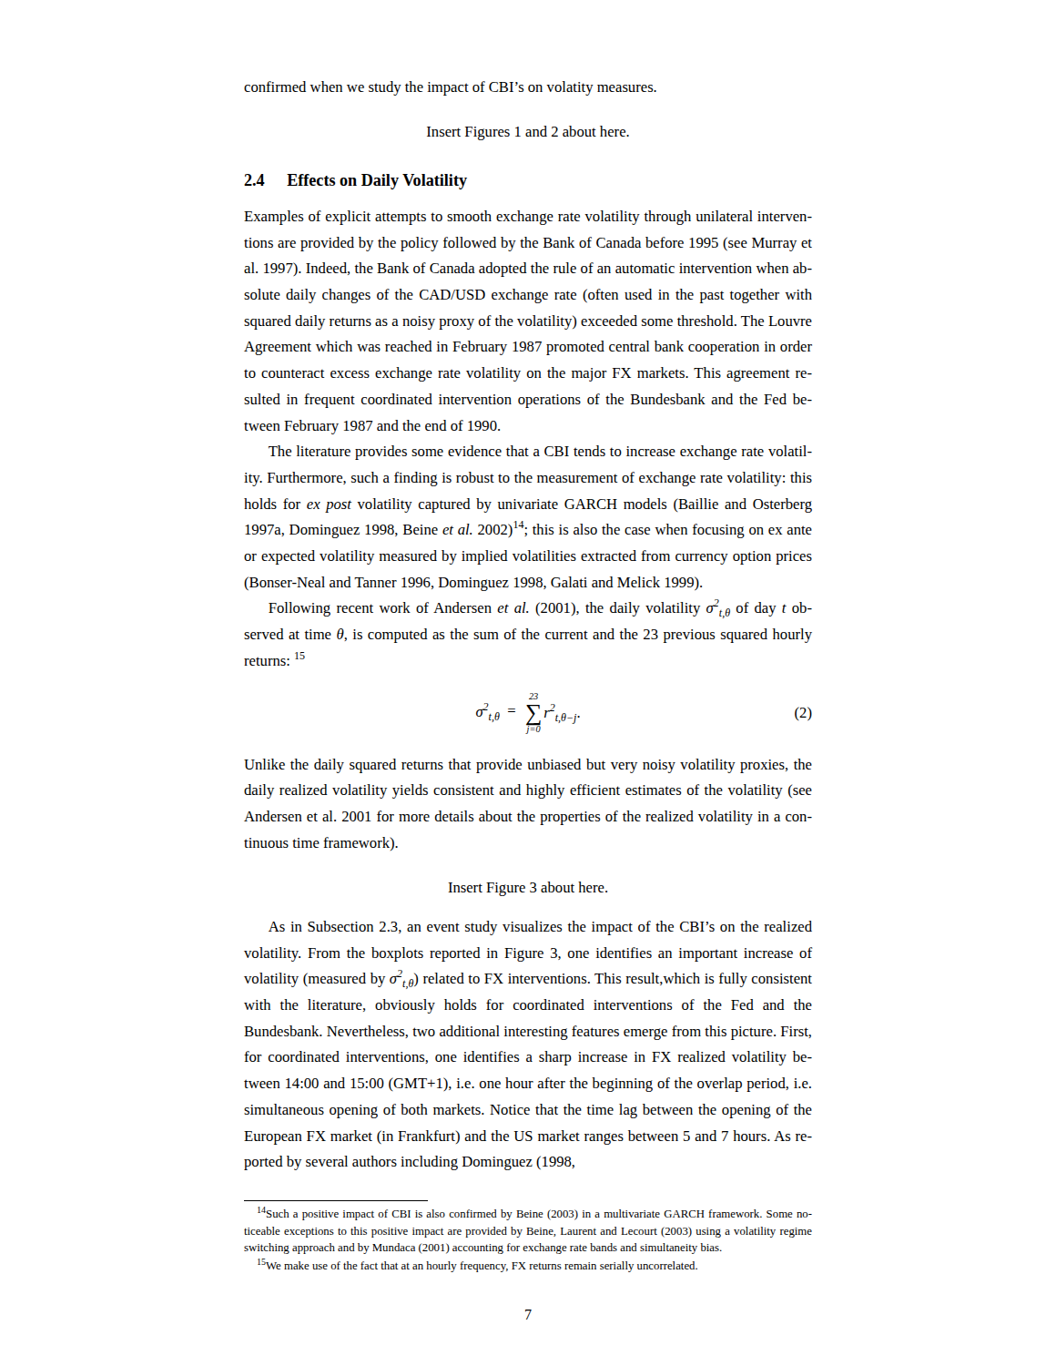confirmed when we study the impact of CBI’s on volatity measures.
Insert Figures 1 and 2 about here.
2.4 Effects on Daily Volatility
Examples of explicit attempts to smooth exchange rate volatility through unilateral interventions are provided by the policy followed by the Bank of Canada before 1995 (see Murray et al. 1997). Indeed, the Bank of Canada adopted the rule of an automatic intervention when absolute daily changes of the CAD/USD exchange rate (often used in the past together with squared daily returns as a noisy proxy of the volatility) exceeded some threshold. The Louvre Agreement which was reached in February 1987 promoted central bank cooperation in order to counteract excess exchange rate volatility on the major FX markets. This agreement resulted in frequent coordinated intervention operations of the Bundesbank and the Fed between February 1987 and the end of 1990.
The literature provides some evidence that a CBI tends to increase exchange rate volatility. Furthermore, such a finding is robust to the measurement of exchange rate volatility: this holds for ex post volatility captured by univariate GARCH models (Baillie and Osterberg 1997a, Dominguez 1998, Beine et al. 2002)14; this is also the case when focusing on ex ante or expected volatility measured by implied volatilities extracted from currency option prices (Bonser-Neal and Tanner 1996, Dominguez 1998, Galati and Melick 1999).
Following recent work of Andersen et al. (2001), the daily volatility σ2t,θ of day t observed at time θ, is computed as the sum of the current and the 23 previous squared hourly returns: 15
σ2t,θ = 23 ∑ j=0 r2t,θ−j.
(2)
Unlike the daily squared returns that provide unbiased but very noisy volatility proxies, the daily realized volatility yields consistent and highly efficient estimates of the volatility (see Andersen et al. 2001 for more details about the properties of the realized volatility in a continuous time framework).
Insert Figure 3 about here.
As in Subsection 2.3, an event study visualizes the impact of the CBI’s on the realized volatility. From the boxplots reported in Figure 3, one identifies an important increase of volatility (measured by σ2t,θ) related to FX interventions. This result,which is fully consistent with the literature, obviously holds for coordinated interventions of the Fed and the Bundesbank. Nevertheless, two additional interesting features emerge from this picture. First, for coordinated interventions, one identifies a sharp increase in FX realized volatility between 14:00 and 15:00 (GMT+1), i.e. one hour after the beginning of the overlap period, i.e. simultaneous opening of both markets. Notice that the time lag between the opening of the European FX market (in Frankfurt) and the US market ranges between 5 and 7 hours. As reported by several authors including Dominguez (1998,
14Such a positive impact of CBI is also confirmed by Beine (2003) in a multivariate GARCH framework. Some noticeable exceptions to this positive impact are provided by Beine, Laurent and Lecourt (2003) using a volatility regime switching approach and by Mundaca (2001) accounting for exchange rate bands and simultaneity bias.
15We make use of the fact that at an hourly frequency, FX returns remain serially uncorrelated.
7